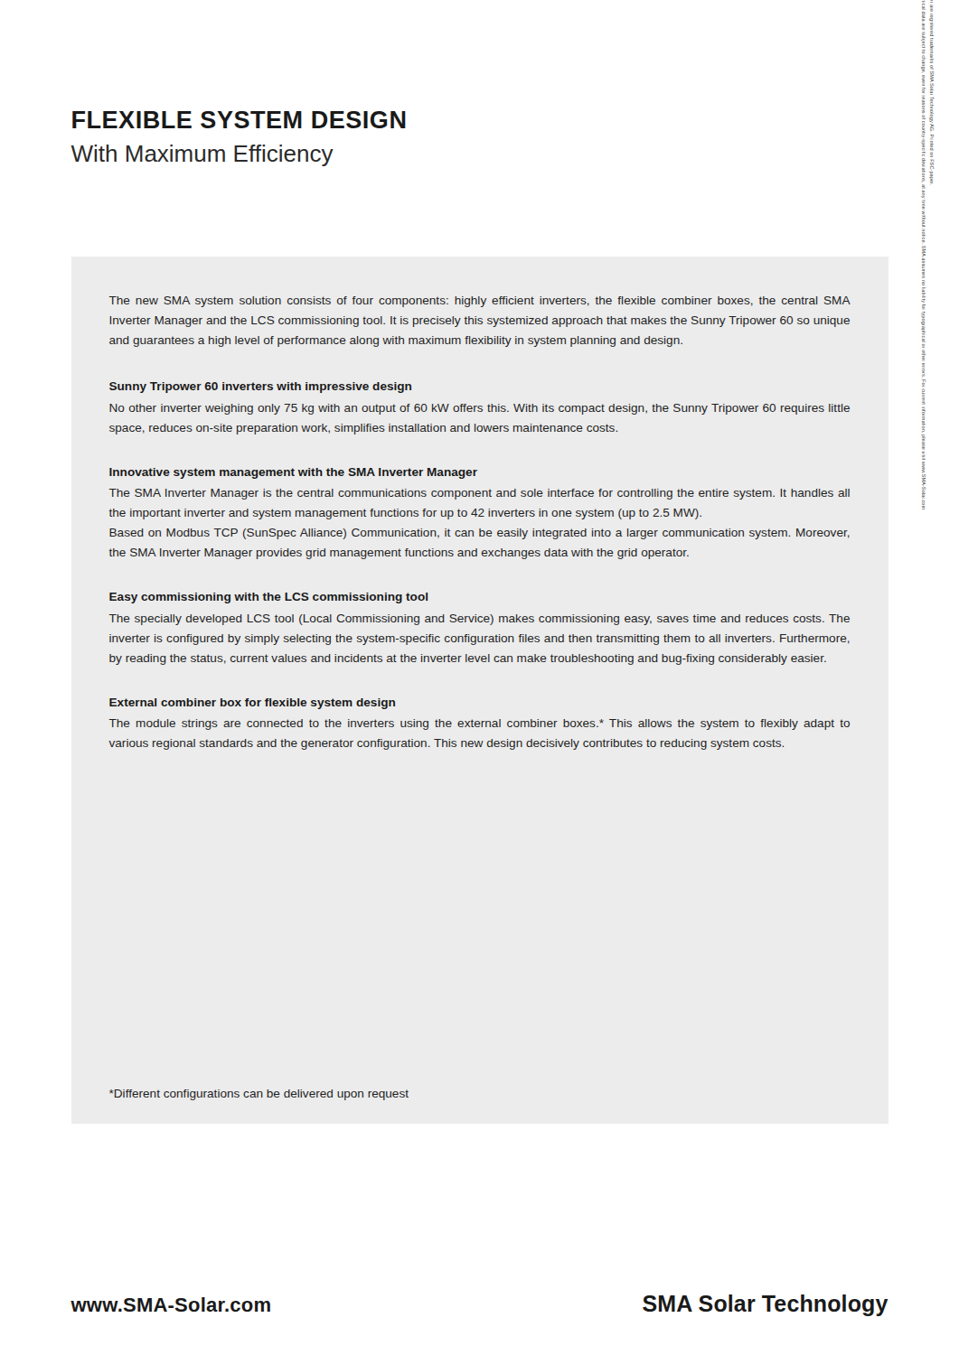FLEXIBLE SYSTEM DESIGN
With Maximum Efficiency
The new SMA system solution consists of four components: highly efficient inverters, the flexible combiner boxes, the central SMA Inverter Manager and the LCS commissioning tool. It is precisely this systemized approach that makes the Sunny Tripower 60 so unique and guarantees a high level of performance along with maximum flexibility in system planning and design.
Sunny Tripower 60 inverters with impressive design
No other inverter weighing only 75 kg with an output of 60 kW offers this. With its compact design, the Sunny Tripower 60 requires little space, reduces on-site preparation work, simplifies installation and lowers maintenance costs.
Innovative system management with the SMA Inverter Manager
The SMA Inverter Manager is the central communications component and sole interface for controlling the entire system. It handles all the important inverter and system management functions for up to 42 inverters in one system (up to 2.5 MW).
Based on Modbus TCP (SunSpec Alliance) Communication, it can be easily integrated into a larger communication system. Moreover, the SMA Inverter Manager provides grid management functions and exchanges data with the grid operator.
Easy commissioning with the LCS commissioning tool
The specially developed LCS tool (Local Commissioning and Service) makes commissioning easy, saves time and reduces costs. The inverter is configured by simply selecting the system-specific configuration files and then transmitting them to all inverters. Furthermore, by reading the status, current values and incidents at the inverter level can make troubleshooting and bug-fixing considerably easier.
External combiner box for flexible system design
The module strings are connected to the inverters using the external combiner boxes.* This allows the system to flexibly adapt to various regional standards and the generator configuration. This new design decisively contributes to reducing system costs.
*Different configurations can be delivered upon request
STP60-10-DEN1819-V26 SMA and Sunny Tripower are registered trademarks of SMA Solar Technology AG. Printed on FSC-paper.
All products and services described as well as technical data are subject to change, even for reasons of country-specific deviations, at any time without notice. SMA assumes no liability for typographical or other errors. For current information, please visit www.SMA-Solar.com
www.SMA-Solar.com
SMA Solar Technology